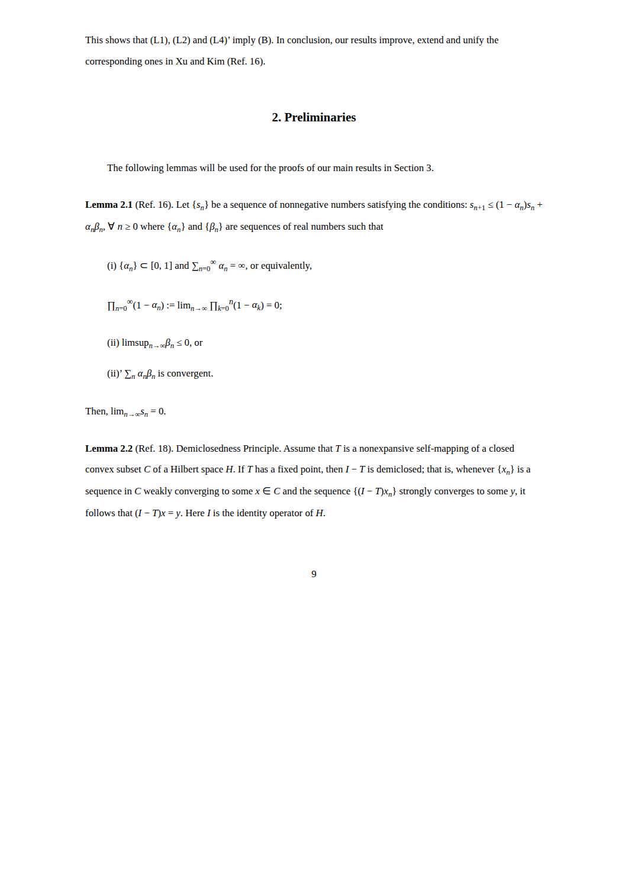This shows that (L1), (L2) and (L4)’ imply (B). In conclusion, our results improve, extend and unify the corresponding ones in Xu and Kim (Ref. 16).
2. Preliminaries
The following lemmas will be used for the proofs of our main results in Section 3.
Lemma 2.1 (Ref. 16). Let {sn} be a sequence of nonnegative numbers satisfying the conditions: sn+1 ≤ (1 − αn)sn + αnβn, ∀ n ≥ 0 where {αn} and {βn} are sequences of real numbers such that
(i) {αn} ⊂ [0, 1] and ∑n=0∞ αn = ∞, or equivalently,
∏n=0∞(1 − αn) := limn→∞ ∏k=0n(1 − αk) = 0;
(ii) limsupn→∞βn ≤ 0, or
(ii)’ ∑n αnβn is convergent.
Then, limn→∞sn = 0.
Lemma 2.2 (Ref. 18). Demiclosedness Principle. Assume that T is a nonexpansive self-mapping of a closed convex subset C of a Hilbert space H. If T has a fixed point, then I − T is demiclosed; that is, whenever {xn} is a sequence in C weakly converging to some x ∈ C and the sequence {(I − T)xn} strongly converges to some y, it follows that (I − T)x = y. Here I is the identity operator of H.
9